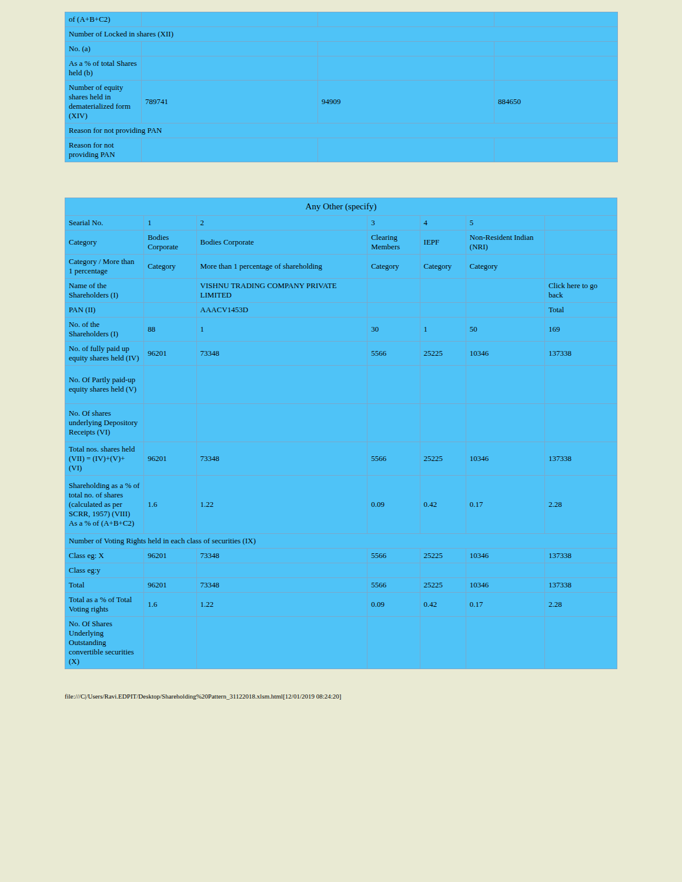| of (A+B+C2) | | | |
| Number of Locked in shares (XII) |
| No. (a) | | | |
| As a % of total Shares held (b) | | | |
| Number of equity shares held in dematerialized form (XIV) | 789741 | 94909 | 884650 |
| Reason for not providing PAN |
| Reason for not providing PAN | | | |
| Any Other (specify) |
| Searial No. | 1 | 2 | 3 | 4 | 5 | |
| Category | Bodies Corporate | Bodies Corporate | Clearing Members | IEPF | Non-Resident Indian (NRI) | |
| Category / More than 1 percentage | Category | More than 1 percentage of shareholding | Category | Category | Category | |
| Name of the Shareholders (I) | | VISHNU TRADING COMPANY PRIVATE LIMITED | | | | Click here to go back |
| PAN (II) | | AAACV1453D | | | | Total |
| No. of the Shareholders (I) | 88 | 1 | 30 | 1 | 50 | 169 |
| No. of fully paid up equity shares held (IV) | 96201 | 73348 | 5566 | 25225 | 10346 | 137338 |
| No. Of Partly paid-up equity shares held (V) | | | | | | |
| No. Of shares underlying Depository Receipts (VI) | | | | | | |
| Total nos. shares held (VII) = (IV)+(V)+ (VI) | 96201 | 73348 | 5566 | 25225 | 10346 | 137338 |
| Shareholding as a % of total no. of shares (calculated as per SCRR, 1957) (VIII) As a % of (A+B+C2) | 1.6 | 1.22 | 0.09 | 0.42 | 0.17 | 2.28 |
| Number of Voting Rights held in each class of securities (IX) |
| Class eg: X | 96201 | 73348 | 5566 | 25225 | 10346 | 137338 |
| Class eg:y | | | | | | |
| Total | 96201 | 73348 | 5566 | 25225 | 10346 | 137338 |
| Total as a % of Total Voting rights | 1.6 | 1.22 | 0.09 | 0.42 | 0.17 | 2.28 |
| No. Of Shares Underlying Outstanding convertible securities (X) | | | | | | |
file:///C|/Users/Ravi.EDPIT/Desktop/Shareholding%20Pattern_31122018.xlsm.html[12/01/2019 08:24:20]